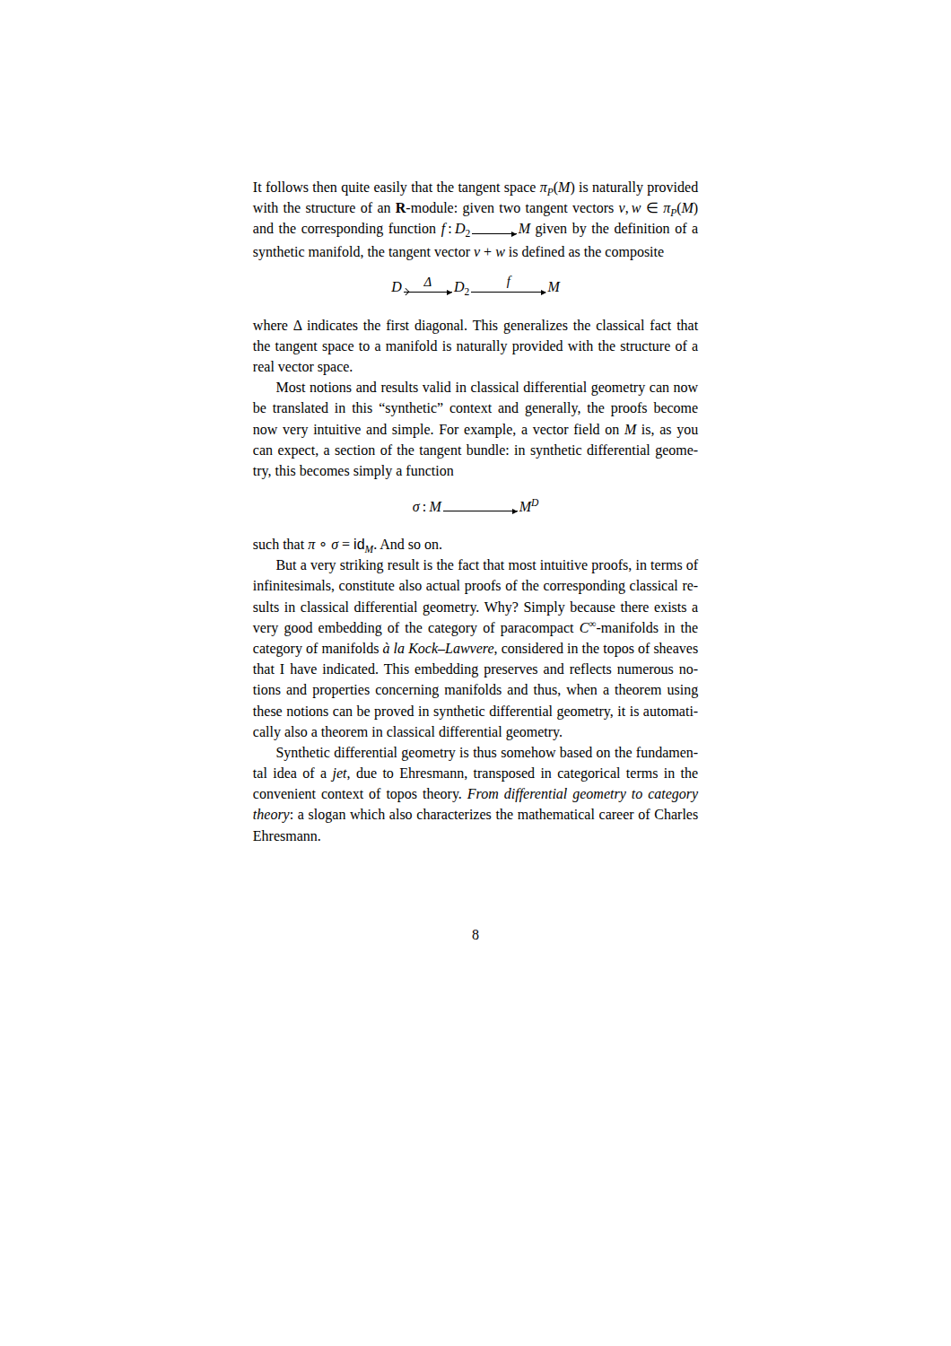It follows then quite easily that the tangent space πP(M) is naturally provided with the structure of an R-module: given two tangent vectors v, w ∈ πP(M) and the corresponding function f : D2 M given by the definition of a synthetic manifold, the tangent vector v + w is defined as the composite
D ΔD2 fM
where Δ indicates the first diagonal. This generalizes the classical fact that the tangent space to a manifold is naturally provided with the structure of a real vector space.
Most notions and results valid in classical differential geometry can now be translated in this “synthetic” context and generally, the proofs become now very intuitive and simple. For example, a vector field on M is, as you can expect, a section of the tangent bundle: in synthetic differential geometry, this becomes simply a function
σ : M MD
such that π ∘ σ = idM. And so on.
But a very striking result is the fact that most intuitive proofs, in terms of infinitesimals, constitute also actual proofs of the corresponding classical results in classical differential geometry. Why? Simply because there exists a very good embedding of the category of paracompact C∞-manifolds in the category of manifolds à la Kock–Lawvere, considered in the topos of sheaves that I have indicated. This embedding preserves and reflects numerous notions and properties concerning manifolds and thus, when a theorem using these notions can be proved in synthetic differential geometry, it is automatically also a theorem in classical differential geometry.
Synthetic differential geometry is thus somehow based on the fundamental idea of a jet, due to Ehresmann, transposed in categorical terms in the convenient context of topos theory. From differential geometry to category theory: a slogan which also characterizes the mathematical career of Charles Ehresmann.
8